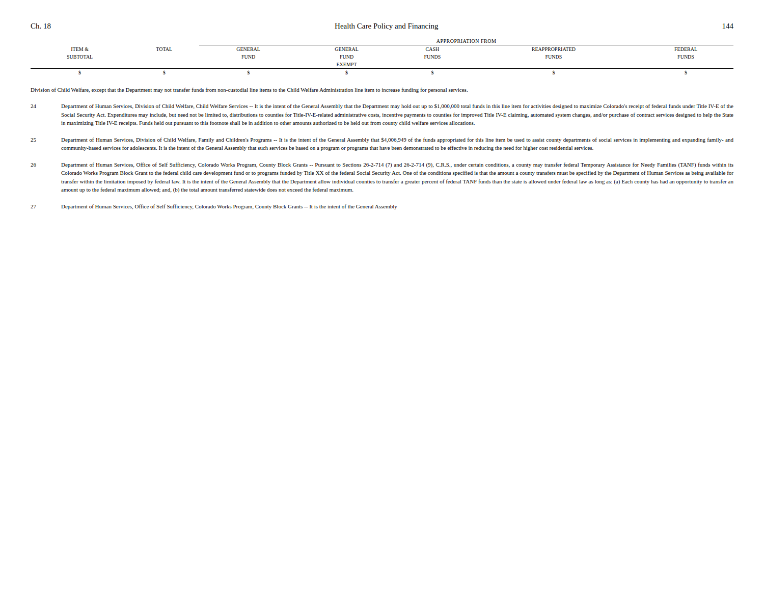Ch. 18
Health Care Policy and Financing
144
| | | APPROPRIATION FROM |
| ITEM & | TOTAL | GENERAL | GENERAL | CASH | REAPPROPRIATED | FEDERAL |
| SUBTOTAL | | FUND | FUND | FUNDS | FUNDS | FUNDS |
| | | | EXEMPT | | | |
| $ | $ | $ | $ | $ | $ | $ |
Division of Child Welfare, except that the Department may not transfer funds from non-custodial line items to the Child Welfare Administration line item to increase funding for personal services.
24
Department of Human Services, Division of Child Welfare, Child Welfare Services -- It is the intent of the General Assembly that the Department may hold out up to $1,000,000 total funds in this line item for activities designed to maximize Colorado's receipt of federal funds under Title IV-E of the Social Security Act. Expenditures may include, but need not be limited to, distributions to counties for Title-IV-E-related administrative costs, incentive payments to counties for improved Title IV-E claiming, automated system changes, and/or purchase of contract services designed to help the State in maximizing Title IV-E receipts. Funds held out pursuant to this footnote shall be in addition to other amounts authorized to be held out from county child welfare services allocations.
25
Department of Human Services, Division of Child Welfare, Family and Children's Programs -- It is the intent of the General Assembly that $4,006,949 of the funds appropriated for this line item be used to assist county departments of social services in implementing and expanding family- and community-based services for adolescents. It is the intent of the General Assembly that such services be based on a program or programs that have been demonstrated to be effective in reducing the need for higher cost residential services.
26
Department of Human Services, Office of Self Sufficiency, Colorado Works Program, County Block Grants -- Pursuant to Sections 26-2-714 (7) and 26-2-714 (9), C.R.S., under certain conditions, a county may transfer federal Temporary Assistance for Needy Families (TANF) funds within its Colorado Works Program Block Grant to the federal child care development fund or to programs funded by Title XX of the federal Social Security Act. One of the conditions specified is that the amount a county transfers must be specified by the Department of Human Services as being available for transfer within the limitation imposed by federal law. It is the intent of the General Assembly that the Department allow individual counties to transfer a greater percent of federal TANF funds than the state is allowed under federal law as long as: (a) Each county has had an opportunity to transfer an amount up to the federal maximum allowed; and, (b) the total amount transferred statewide does not exceed the federal maximum.
27
Department of Human Services, Office of Self Sufficiency, Colorado Works Program, County Block Grants -- It is the intent of the General Assembly